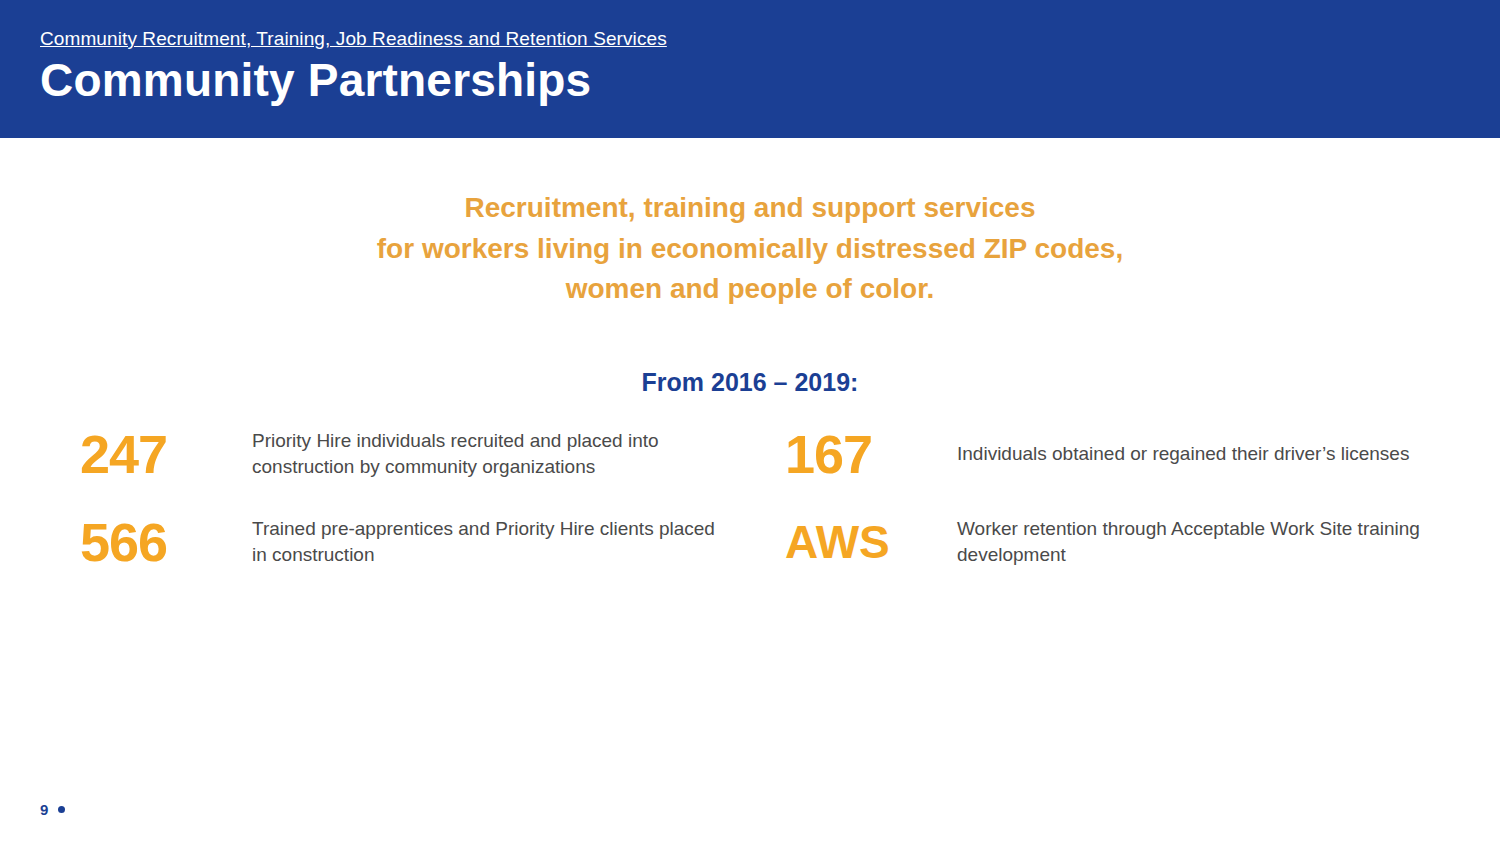Community Recruitment, Training, Job Readiness and Retention Services
Community Partnerships
Recruitment, training and support services
for workers living in economically distressed ZIP codes,
women and people of color.
From 2016 – 2019:
247
Priority Hire individuals recruited and placed into construction by community organizations
167
Individuals obtained or regained their driver’s licenses
566
Trained pre-apprentices and Priority Hire clients placed in construction
AWS
Worker retention through Acceptable Work Site training development
9